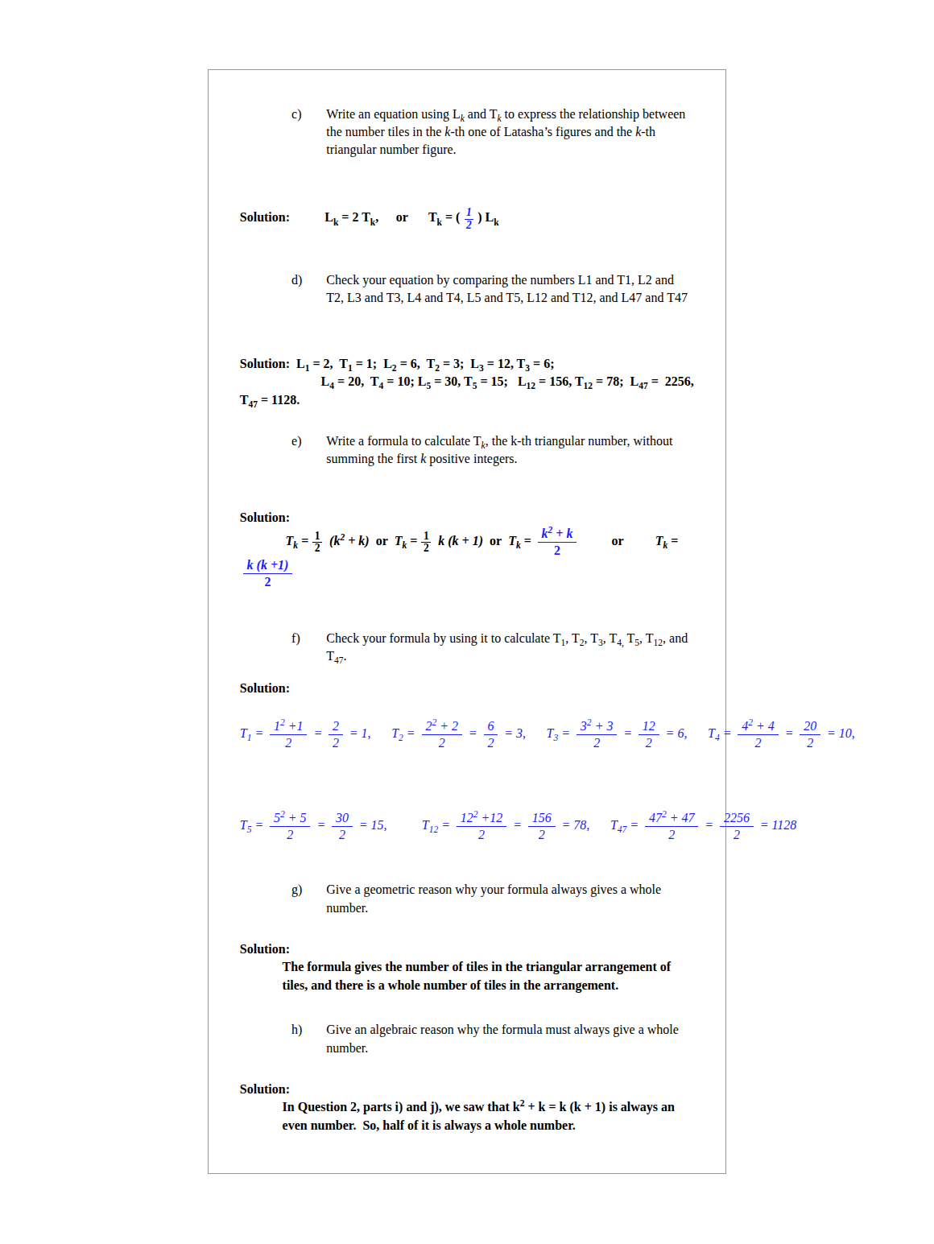c)
Write an equation using Lk and Tk to express the relationship between the number tiles in the k-th one of Latasha’s figures and the k-th triangular number figure.
Solution: Lk = 2 Tk, or Tk = ( 12 ) Lk
d)
Check your equation by comparing the numbers L1 and T1, L2 and T2, L3 and T3, L4 and T4, L5 and T5, L12 and T12, and L47 and T47
Solution: L1 = 2, T1 = 1; L2 = 6, T2 = 3; L3 = 12, T3 = 6;
L4 = 20, T4 = 10; L5 = 30, T5 = 15; L12 = 156, T12 = 78; L47 = 2256, T47 = 1128.
e)
Write a formula to calculate Tk, the k-th triangular number, without summing the first k positive integers.
Solution:
Tk = 12 (k2 + k) or Tk = 12 k (k + 1) or Tk = k2 + k 2 or Tk = k (k +1) 2
f)
Check your formula by using it to calculate T1, T2, T3, T4, T5, T12, and T47.
Solution:
T1 = 12 +12 = 22 = 1, T2 = 22 + 22 = 62 = 3, T3 = 32 + 32 = 122 = 6, T4 = 42 + 42 = 202 = 10,
T5 = 52 + 52 = 302 = 15, T12 = 122 +122 = 1562 = 78, T47 = 472 + 472 = 22562 = 1128
g)
Give a geometric reason why your formula always gives a whole number.
Solution:
The formula gives the number of tiles in the triangular arrangement of tiles, and there is a whole number of tiles in the arrangement.
h)
Give an algebraic reason why the formula must always give a whole number.
Solution:
In Question 2, parts i) and j), we saw that k2 + k = k (k + 1) is always an even number. So, half of it is always a whole number.